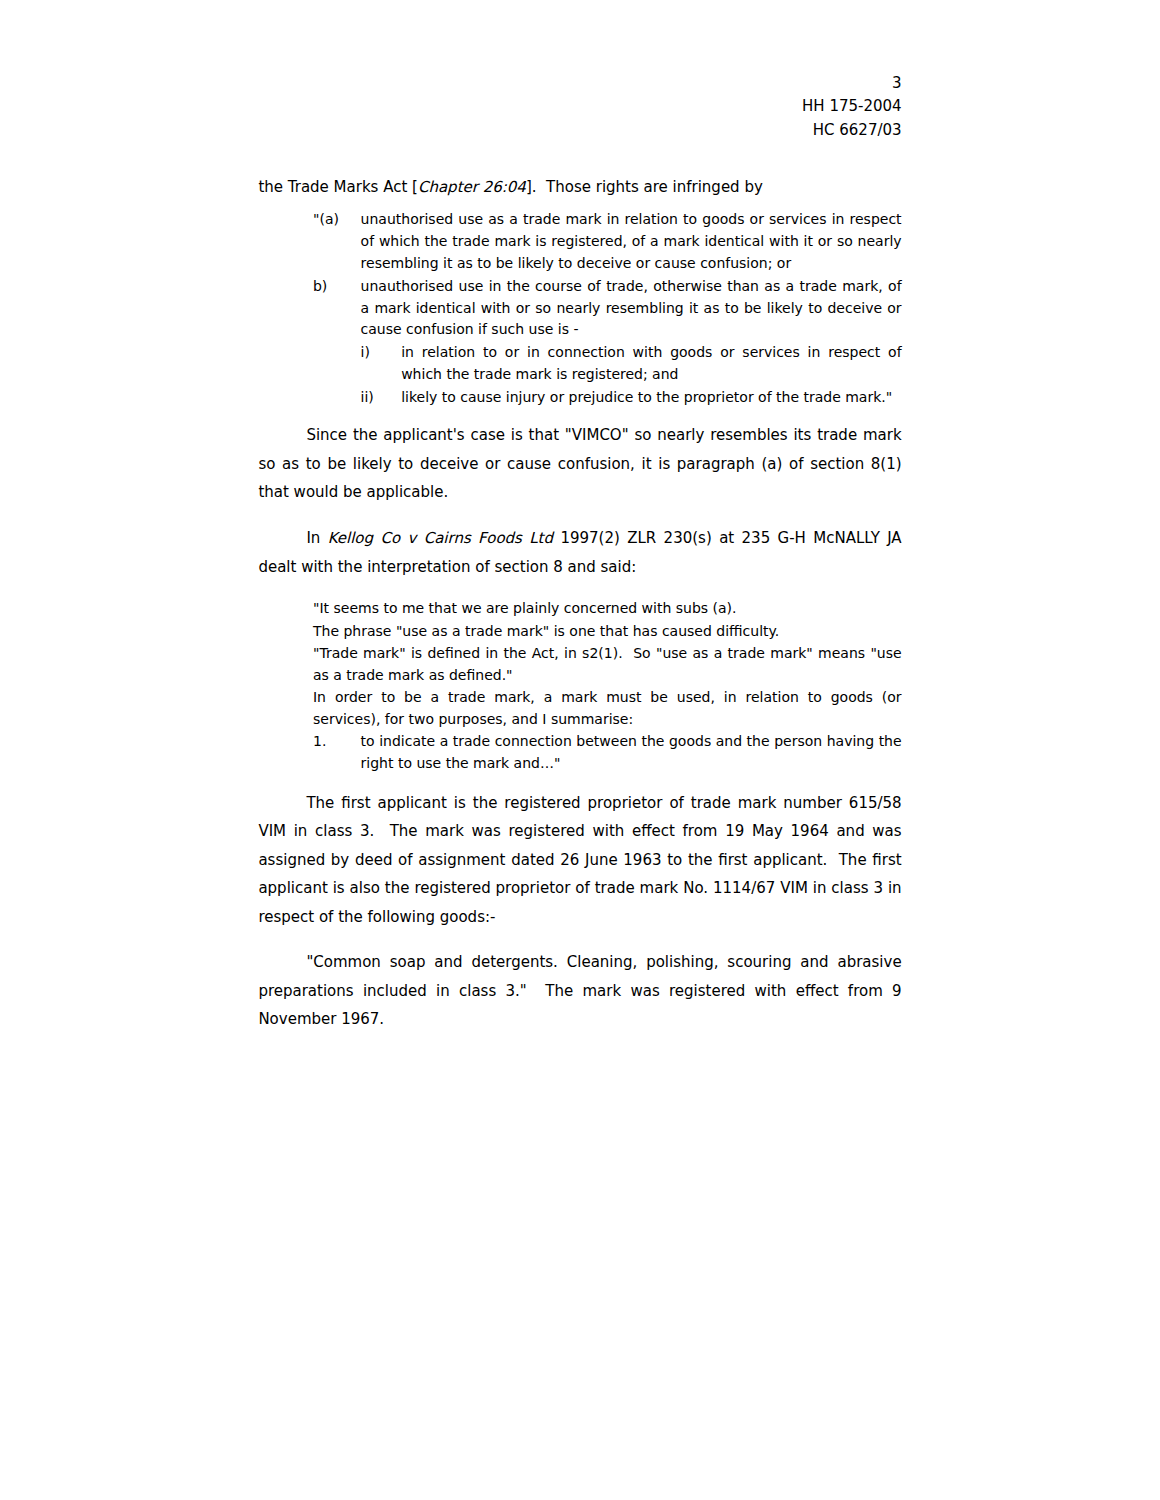3
HH 175-2004
HC 6627/03
the Trade Marks Act [Chapter 26:04]. Those rights are infringed by
"(a)
unauthorised use as a trade mark in relation to goods or services in respect of which the trade mark is registered, of a mark identical with it or so nearly resembling it as to be likely to deceive or cause confusion; or
b)
unauthorised use in the course of trade, otherwise than as a trade mark, of a mark identical with or so nearly resembling it as to be likely to deceive or cause confusion if such use is -
i)
in relation to or in connection with goods or services in respect of which the trade mark is registered; and
ii)
likely to cause injury or prejudice to the proprietor of the trade mark."
Since the applicant's case is that "VIMCO" so nearly resembles its trade mark so as to be likely to deceive or cause confusion, it is paragraph (a) of section 8(1) that would be applicable.
In Kellog Co v Cairns Foods Ltd 1997(2) ZLR 230(s) at 235 G-H McNALLY JA dealt with the interpretation of section 8 and said:
"It seems to me that we are plainly concerned with subs (a).
The phrase "use as a trade mark" is one that has caused difficulty.
"Trade mark" is defined in the Act, in s2(1). So "use as a trade mark" means "use as a trade mark as defined."
In order to be a trade mark, a mark must be used, in relation to goods (or services), for two purposes, and I summarise:
1.
to indicate a trade connection between the goods and the person having the right to use the mark and…"
The first applicant is the registered proprietor of trade mark number 615/58 VIM in class 3. The mark was registered with effect from 19 May 1964 and was assigned by deed of assignment dated 26 June 1963 to the first applicant. The first applicant is also the registered proprietor of trade mark No. 1114/67 VIM in class 3 in respect of the following goods:-
"Common soap and detergents. Cleaning, polishing, scouring and abrasive preparations included in class 3." The mark was registered with effect from 9 November 1967.